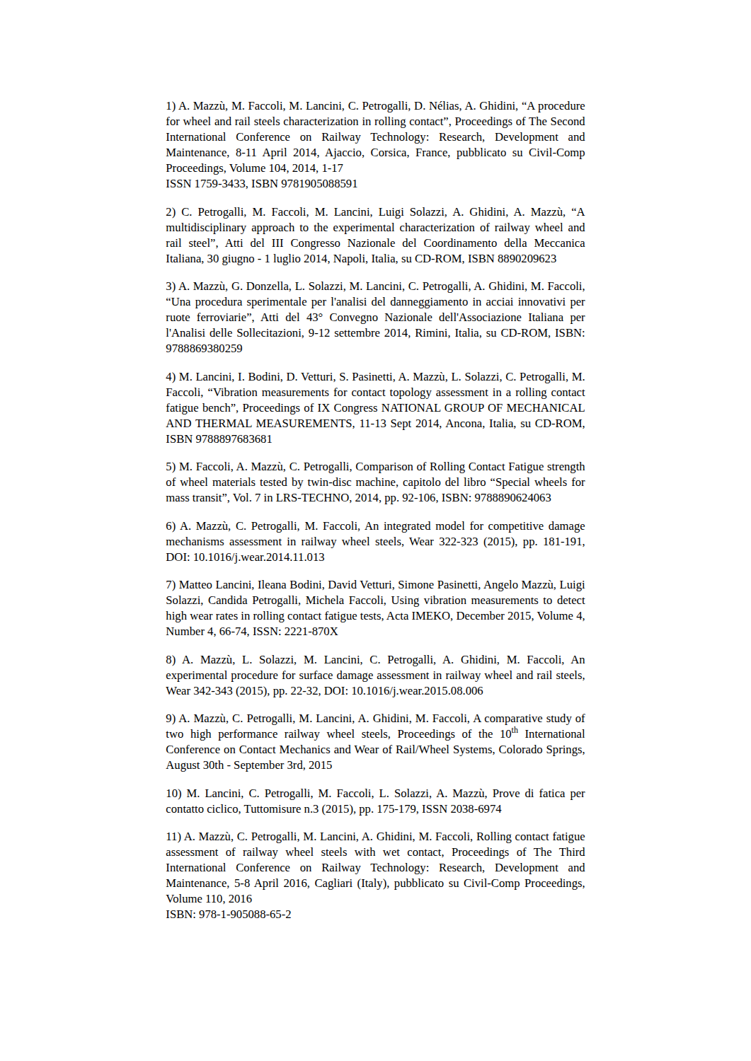1) A. Mazzù, M. Faccoli, M. Lancini, C. Petrogalli, D. Nélias, A. Ghidini, “A procedure for wheel and rail steels characterization in rolling contact”, Proceedings of The Second International Conference on Railway Technology: Research, Development and Maintenance, 8-11 April 2014, Ajaccio, Corsica, France, pubblicato su Civil-Comp Proceedings, Volume 104, 2014, 1-17
ISSN 1759-3433, ISBN 9781905088591
2) C. Petrogalli, M. Faccoli, M. Lancini, Luigi Solazzi, A. Ghidini, A. Mazzù, “A multidisciplinary approach to the experimental characterization of railway wheel and rail steel”, Atti del III Congresso Nazionale del Coordinamento della Meccanica Italiana, 30 giugno - 1 luglio 2014, Napoli, Italia, su CD-ROM, ISBN 8890209623
3) A. Mazzù, G. Donzella, L. Solazzi, M. Lancini, C. Petrogalli, A. Ghidini, M. Faccoli, “Una procedura sperimentale per l'analisi del danneggiamento in acciai innovativi per ruote ferroviarie”, Atti del 43° Convegno Nazionale dell'Associazione Italiana per l'Analisi delle Sollecitazioni, 9-12 settembre 2014, Rimini, Italia, su CD-ROM, ISBN: 9788869380259
4) M. Lancini, I. Bodini, D. Vetturi, S. Pasinetti, A. Mazzù, L. Solazzi, C. Petrogalli, M. Faccoli, “Vibration measurements for contact topology assessment in a rolling contact fatigue bench”, Proceedings of IX Congress NATIONAL GROUP OF MECHANICAL AND THERMAL MEASUREMENTS, 11-13 Sept 2014, Ancona, Italia, su CD-ROM, ISBN 9788897683681
5) M. Faccoli, A. Mazzù, C. Petrogalli, Comparison of Rolling Contact Fatigue strength of wheel materials tested by twin-disc machine, capitolo del libro “Special wheels for mass transit”, Vol. 7 in LRS-TECHNO, 2014, pp. 92-106, ISBN: 9788890624063
6) A. Mazzù, C. Petrogalli, M. Faccoli, An integrated model for competitive damage mechanisms assessment in railway wheel steels, Wear 322-323 (2015), pp. 181-191, DOI: 10.1016/j.wear.2014.11.013
7) Matteo Lancini, Ileana Bodini, David Vetturi, Simone Pasinetti, Angelo Mazzù, Luigi Solazzi, Candida Petrogalli, Michela Faccoli, Using vibration measurements to detect high wear rates in rolling contact fatigue tests, Acta IMEKO, December 2015, Volume 4, Number 4, 66-74, ISSN: 2221-870X
8) A. Mazzù, L. Solazzi, M. Lancini, C. Petrogalli, A. Ghidini, M. Faccoli, An experimental procedure for surface damage assessment in railway wheel and rail steels, Wear 342-343 (2015), pp. 22-32, DOI: 10.1016/j.wear.2015.08.006
9) A. Mazzù, C. Petrogalli, M. Lancini, A. Ghidini, M. Faccoli, A comparative study of two high performance railway wheel steels, Proceedings of the 10th International Conference on Contact Mechanics and Wear of Rail/Wheel Systems, Colorado Springs, August 30th - September 3rd, 2015
10) M. Lancini, C. Petrogalli, M. Faccoli, L. Solazzi, A. Mazzù, Prove di fatica per contatto ciclico, Tuttomisure n.3 (2015), pp. 175-179, ISSN 2038-6974
11) A. Mazzù, C. Petrogalli, M. Lancini, A. Ghidini, M. Faccoli, Rolling contact fatigue assessment of railway wheel steels with wet contact, Proceedings of The Third International Conference on Railway Technology: Research, Development and Maintenance, 5-8 April 2016, Cagliari (Italy), pubblicato su Civil-Comp Proceedings, Volume 110, 2016
ISBN: 978-1-905088-65-2